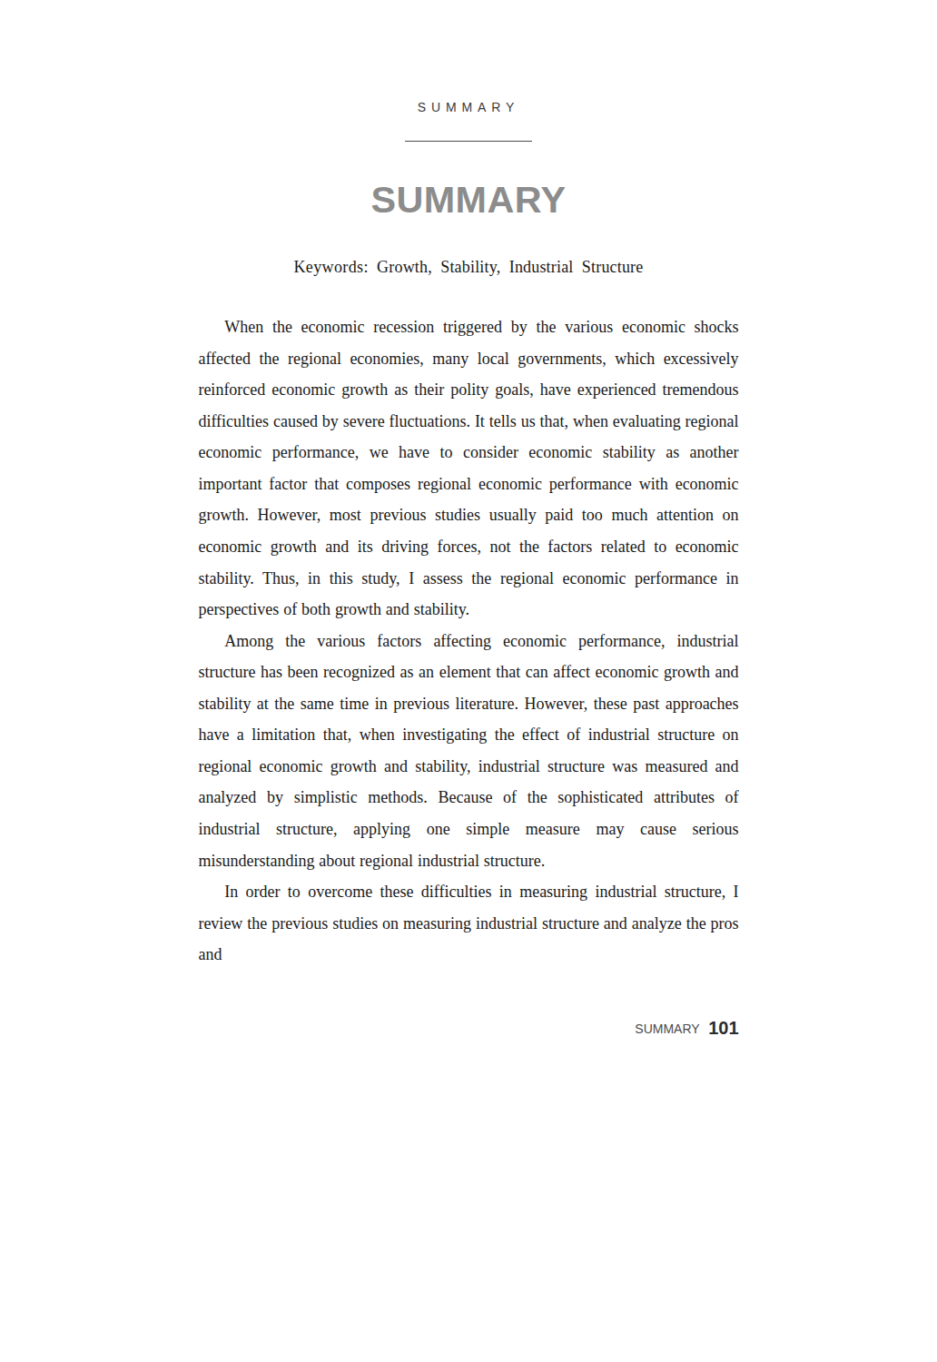SUMMARY
SUMMARY
Keywords: Growth, Stability, Industrial Structure
When the economic recession triggered by the various economic shocks affected the regional economies, many local governments, which excessively reinforced economic growth as their polity goals, have experienced tremendous difficulties caused by severe fluctuations. It tells us that, when evaluating regional economic performance, we have to consider economic stability as another important factor that composes regional economic performance with economic growth. However, most previous studies usually paid too much attention on economic growth and its driving forces, not the factors related to economic stability. Thus, in this study, I assess the regional economic performance in perspectives of both growth and stability.
Among the various factors affecting economic performance, industrial structure has been recognized as an element that can affect economic growth and stability at the same time in previous literature. However, these past approaches have a limitation that, when investigating the effect of industrial structure on regional economic growth and stability, industrial structure was measured and analyzed by simplistic methods. Because of the sophisticated attributes of industrial structure, applying one simple measure may cause serious misunderstanding about regional industrial structure.
In order to overcome these difficulties in measuring industrial structure, I review the previous studies on measuring industrial structure and analyze the pros and
SUMMARY101